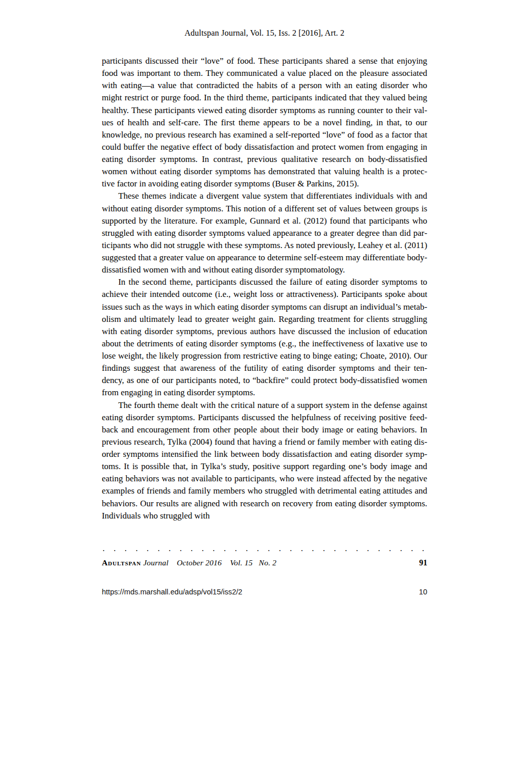Adultspan Journal, Vol. 15, Iss. 2 [2016], Art. 2
participants discussed their “love” of food. These participants shared a sense that enjoying food was important to them. They communicated a value placed on the pleasure associated with eating—a value that contradicted the habits of a person with an eating disorder who might restrict or purge food. In the third theme, participants indicated that they valued being healthy. These participants viewed eating disorder symptoms as running counter to their values of health and self-care. The first theme appears to be a novel finding, in that, to our knowledge, no previous research has examined a self-reported “love” of food as a factor that could buffer the negative effect of body dissatisfaction and protect women from engaging in eating disorder symptoms. In contrast, previous qualitative research on body-dissatisfied women without eating disorder symptoms has demonstrated that valuing health is a protective factor in avoiding eating disorder symptoms (Buser & Parkins, 2015).
These themes indicate a divergent value system that differentiates individuals with and without eating disorder symptoms. This notion of a different set of values between groups is supported by the literature. For example, Gunnard et al. (2012) found that participants who struggled with eating disorder symptoms valued appearance to a greater degree than did participants who did not struggle with these symptoms. As noted previously, Leahey et al. (2011) suggested that a greater value on appearance to determine self-esteem may differentiate body-dissatisfied women with and without eating disorder symptomatology.
In the second theme, participants discussed the failure of eating disorder symptoms to achieve their intended outcome (i.e., weight loss or attractiveness). Participants spoke about issues such as the ways in which eating disorder symptoms can disrupt an individual’s metabolism and ultimately lead to greater weight gain. Regarding treatment for clients struggling with eating disorder symptoms, previous authors have discussed the inclusion of education about the detriments of eating disorder symptoms (e.g., the ineffectiveness of laxative use to lose weight, the likely progression from restrictive eating to binge eating; Choate, 2010). Our findings suggest that awareness of the futility of eating disorder symptoms and their tendency, as one of our participants noted, to “backfire” could protect body-dissatisfied women from engaging in eating disorder symptoms.
The fourth theme dealt with the critical nature of a support system in the defense against eating disorder symptoms. Participants discussed the helpfulness of receiving positive feedback and encouragement from other people about their body image or eating behaviors. In previous research, Tylka (2004) found that having a friend or family member with eating disorder symptoms intensified the link between body dissatisfaction and eating disorder symptoms. It is possible that, in Tylka’s study, positive support regarding one’s body image and eating behaviors was not available to participants, who were instead affected by the negative examples of friends and family members who struggled with detrimental eating attitudes and behaviors. Our results are aligned with research on recovery from eating disorder symptoms. Individuals who struggled with
. . . . . . . . . . . . . . . . . . . . . . . . . . . . . . . . . . . . . . . . . . . . . . . . .
Adultspan Journal October 2016 Vol. 15 No. 2
91
https://mds.marshall.edu/adsp/vol15/iss2/2
10